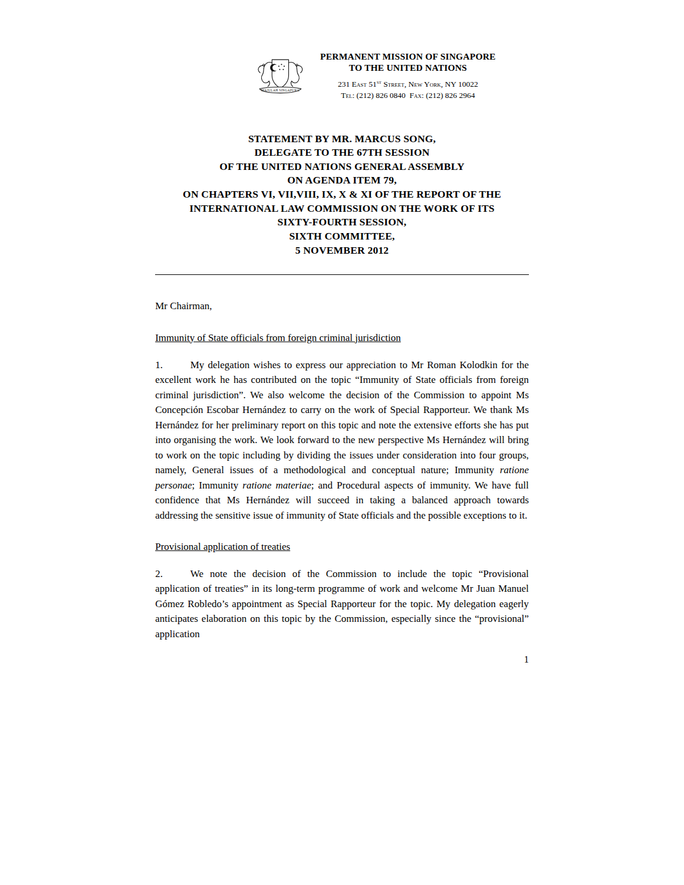MAJULAH SINGAPURA
PERMANENT MISSION OF SINGAPORE
TO THE UNITED NATIONS
231 East 51st Street, New York, NY 10022
Tel: (212) 826 0840 Fax: (212) 826 2964
STATEMENT BY MR. MARCUS SONG, DELEGATE TO THE 67TH SESSION OF THE UNITED NATIONS GENERAL ASSEMBLY ON AGENDA ITEM 79, ON CHAPTERS VI, VII,VIII, IX, X & XI OF THE REPORT OF THE INTERNATIONAL LAW COMMISSION ON THE WORK OF ITS SIXTY-FOURTH SESSION, SIXTH COMMITTEE, 5 NOVEMBER 2012
Mr Chairman,
Immunity of State officials from foreign criminal jurisdiction
1. My delegation wishes to express our appreciation to Mr Roman Kolodkin for the excellent work he has contributed on the topic “Immunity of State officials from foreign criminal jurisdiction”. We also welcome the decision of the Commission to appoint Ms Concepción Escobar Hernández to carry on the work of Special Rapporteur. We thank Ms Hernández for her preliminary report on this topic and note the extensive efforts she has put into organising the work. We look forward to the new perspective Ms Hernández will bring to work on the topic including by dividing the issues under consideration into four groups, namely, General issues of a methodological and conceptual nature; Immunity ratione personae; Immunity ratione materiae; and Procedural aspects of immunity. We have full confidence that Ms Hernández will succeed in taking a balanced approach towards addressing the sensitive issue of immunity of State officials and the possible exceptions to it.
Provisional application of treaties
2. We note the decision of the Commission to include the topic “Provisional application of treaties” in its long-term programme of work and welcome Mr Juan Manuel Gómez Robledo’s appointment as Special Rapporteur for the topic. My delegation eagerly anticipates elaboration on this topic by the Commission, especially since the “provisional” application
1